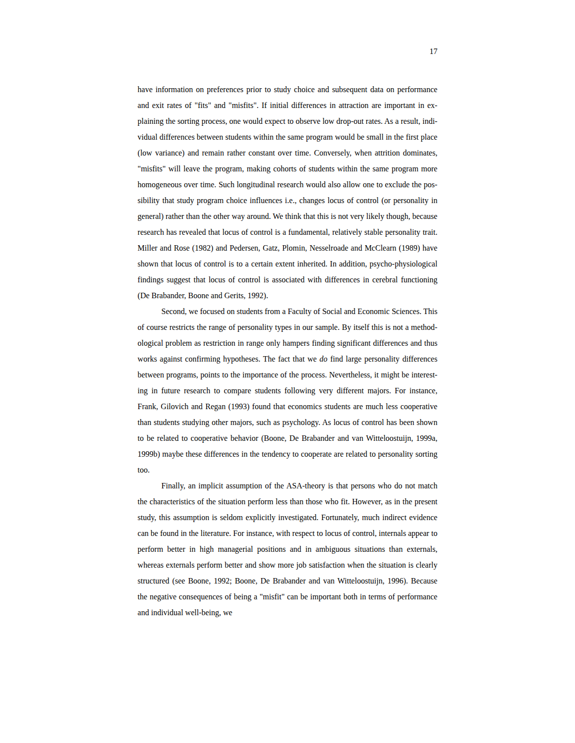17
have information on preferences prior to study choice and subsequent data on performance and exit rates of "fits" and "misfits". If initial differences in attraction are important in explaining the sorting process, one would expect to observe low drop-out rates. As a result, individual differences between students within the same program would be small in the first place (low variance) and remain rather constant over time. Conversely, when attrition dominates, "misfits" will leave the program, making cohorts of students within the same program more homogeneous over time. Such longitudinal research would also allow one to exclude the possibility that study program choice influences i.e., changes locus of control (or personality in general) rather than the other way around. We think that this is not very likely though, because research has revealed that locus of control is a fundamental, relatively stable personality trait. Miller and Rose (1982) and Pedersen, Gatz, Plomin, Nesselroade and McClearn (1989) have shown that locus of control is to a certain extent inherited. In addition, psycho-physiological findings suggest that locus of control is associated with differences in cerebral functioning (De Brabander, Boone and Gerits, 1992).
Second, we focused on students from a Faculty of Social and Economic Sciences. This of course restricts the range of personality types in our sample. By itself this is not a methodological problem as restriction in range only hampers finding significant differences and thus works against confirming hypotheses. The fact that we do find large personality differences between programs, points to the importance of the process. Nevertheless, it might be interesting in future research to compare students following very different majors. For instance, Frank, Gilovich and Regan (1993) found that economics students are much less cooperative than students studying other majors, such as psychology. As locus of control has been shown to be related to cooperative behavior (Boone, De Brabander and van Witteloostuijn, 1999a, 1999b) maybe these differences in the tendency to cooperate are related to personality sorting too.
Finally, an implicit assumption of the ASA-theory is that persons who do not match the characteristics of the situation perform less than those who fit. However, as in the present study, this assumption is seldom explicitly investigated. Fortunately, much indirect evidence can be found in the literature. For instance, with respect to locus of control, internals appear to perform better in high managerial positions and in ambiguous situations than externals, whereas externals perform better and show more job satisfaction when the situation is clearly structured (see Boone, 1992; Boone, De Brabander and van Witteloostuijn, 1996). Because the negative consequences of being a "misfit" can be important both in terms of performance and individual well-being, we